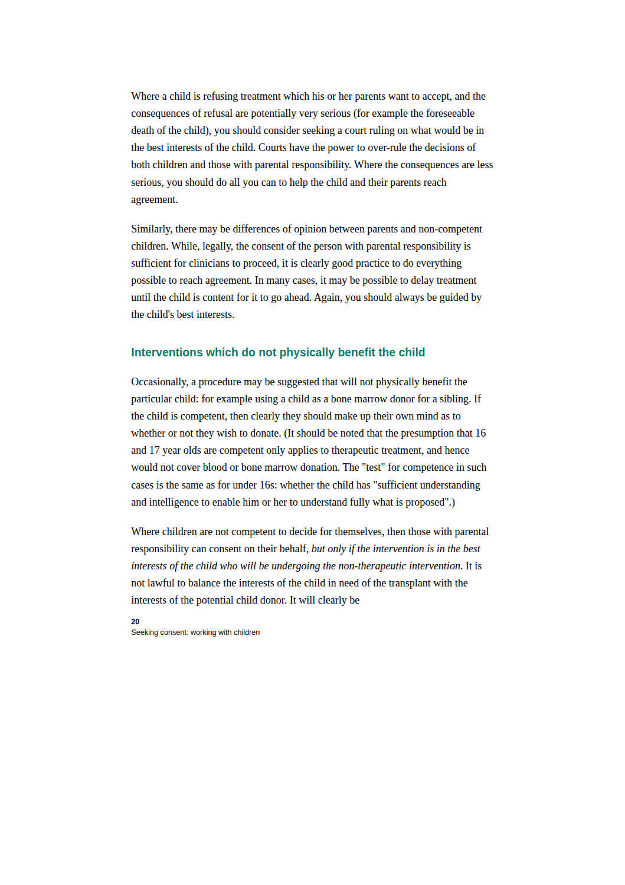Where a child is refusing treatment which his or her parents want to accept, and the consequences of refusal are potentially very serious (for example the foreseeable death of the child), you should consider seeking a court ruling on what would be in the best interests of the child. Courts have the power to over-rule the decisions of both children and those with parental responsibility. Where the consequences are less serious, you should do all you can to help the child and their parents reach agreement.
Similarly, there may be differences of opinion between parents and non-competent children. While, legally, the consent of the person with parental responsibility is sufficient for clinicians to proceed, it is clearly good practice to do everything possible to reach agreement. In many cases, it may be possible to delay treatment until the child is content for it to go ahead. Again, you should always be guided by the child's best interests.
Interventions which do not physically benefit the child
Occasionally, a procedure may be suggested that will not physically benefit the particular child: for example using a child as a bone marrow donor for a sibling. If the child is competent, then clearly they should make up their own mind as to whether or not they wish to donate. (It should be noted that the presumption that 16 and 17 year olds are competent only applies to therapeutic treatment, and hence would not cover blood or bone marrow donation. The "test" for competence in such cases is the same as for under 16s: whether the child has "sufficient understanding and intelligence to enable him or her to understand fully what is proposed".)
Where children are not competent to decide for themselves, then those with parental responsibility can consent on their behalf, but only if the intervention is in the best interests of the child who will be undergoing the non-therapeutic intervention. It is not lawful to balance the interests of the child in need of the transplant with the interests of the potential child donor. It will clearly be
20 Seeking consent: working with children